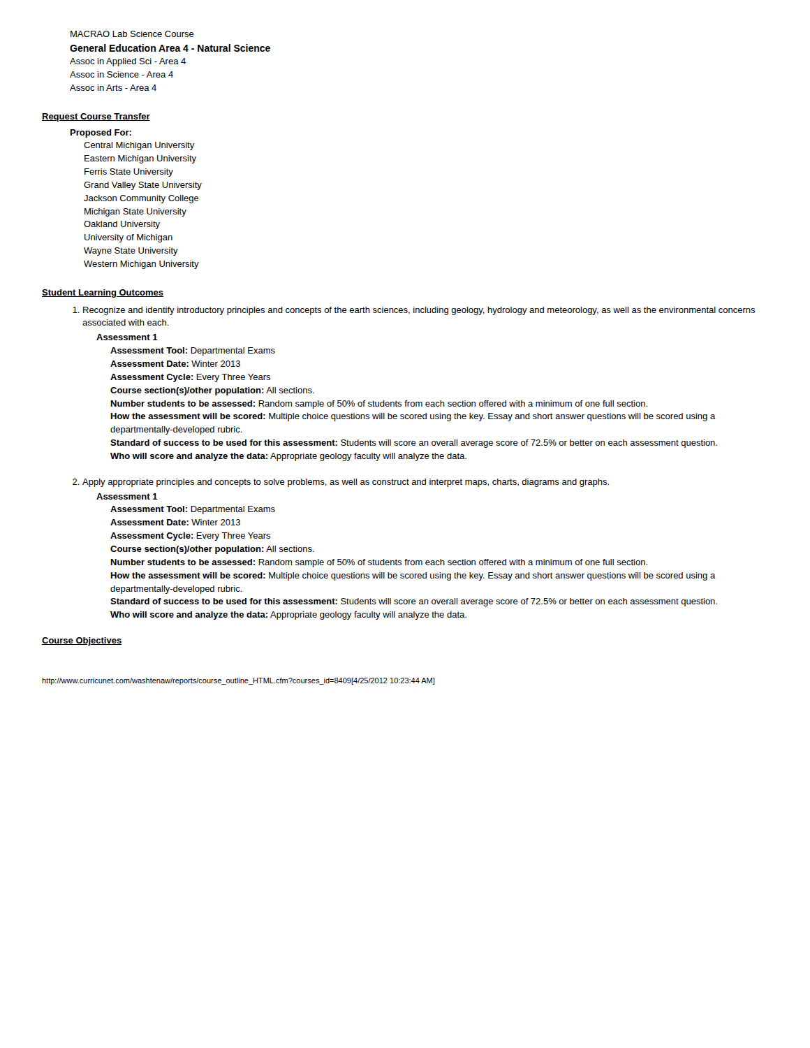MACRAO Lab Science Course
General Education Area 4 - Natural Science
Assoc in Applied Sci - Area 4
Assoc in Science - Area 4
Assoc in Arts - Area 4
Request Course Transfer
Proposed For:
Central Michigan University
Eastern Michigan University
Ferris State University
Grand Valley State University
Jackson Community College
Michigan State University
Oakland University
University of Michigan
Wayne State University
Western Michigan University
Student Learning Outcomes
Recognize and identify introductory principles and concepts of the earth sciences, including geology, hydrology and meteorology, as well as the environmental concerns associated with each.
Assessment 1
Assessment Tool: Departmental Exams
Assessment Date: Winter 2013
Assessment Cycle: Every Three Years
Course section(s)/other population: All sections.
Number students to be assessed: Random sample of 50% of students from each section offered with a minimum of one full section.
How the assessment will be scored: Multiple choice questions will be scored using the key. Essay and short answer questions will be scored using a departmentally-developed rubric.
Standard of success to be used for this assessment: Students will score an overall average score of 72.5% or better on each assessment question.
Who will score and analyze the data: Appropriate geology faculty will analyze the data.
Apply appropriate principles and concepts to solve problems, as well as construct and interpret maps, charts, diagrams and graphs.
Assessment 1
Assessment Tool: Departmental Exams
Assessment Date: Winter 2013
Assessment Cycle: Every Three Years
Course section(s)/other population: All sections.
Number students to be assessed: Random sample of 50% of students from each section offered with a minimum of one full section.
How the assessment will be scored: Multiple choice questions will be scored using the key. Essay and short answer questions will be scored using a departmentally-developed rubric.
Standard of success to be used for this assessment: Students will score an overall average score of 72.5% or better on each assessment question.
Who will score and analyze the data: Appropriate geology faculty will analyze the data.
Course Objectives
http://www.curricunet.com/washtenaw/reports/course_outline_HTML.cfm?courses_id=8409[4/25/2012 10:23:44 AM]